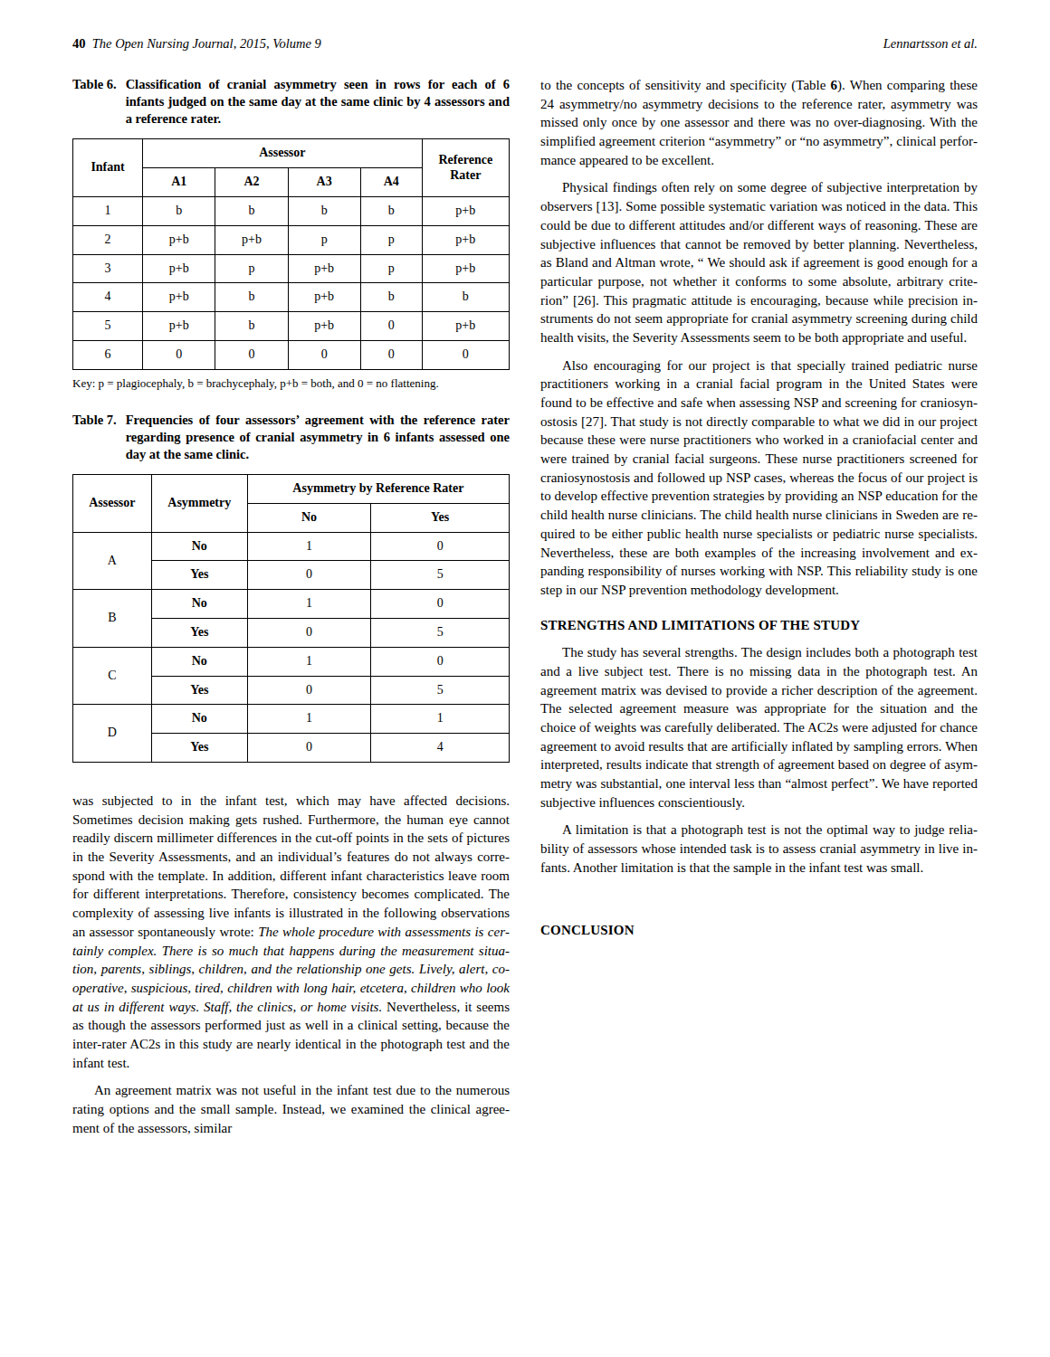40 The Open Nursing Journal, 2015, Volume 9
Lennartsson et al.
Table 6.
Classification of cranial asymmetry seen in rows for each of 6 infants judged on the same day at the same clinic by 4 assessors and a reference rater.
| Infant | Assessor | Reference Rater |
| --- | --- | --- |
| A1 | A2 | A3 | A4 |
| 1 | b | b | b | b | p+b |
| 2 | p+b | p+b | p | p | p+b |
| 3 | p+b | p | p+b | p | p+b |
| 4 | p+b | b | p+b | b | b |
| 5 | p+b | b | p+b | 0 | p+b |
| 6 | 0 | 0 | 0 | 0 | 0 |
Key: p = plagiocephaly, b = brachycephaly, p+b = both, and 0 = no flattening.
Table 7.
Frequencies of four assessors’ agreement with the reference rater regarding presence of cranial asymmetry in 6 infants assessed one day at the same clinic.
| Assessor | Asymmetry | Asymmetry by Reference Rater |
| --- | --- | --- |
| No | Yes |
| A | No | 1 | 0 |
| Yes | 0 | 5 |
| B | No | 1 | 0 |
| Yes | 0 | 5 |
| C | No | 1 | 0 |
| Yes | 0 | 5 |
| D | No | 1 | 1 |
| Yes | 0 | 4 |
was subjected to in the infant test, which may have affected decisions. Sometimes decision making gets rushed. Furthermore, the human eye cannot readily discern millimeter differences in the cut-off points in the sets of pictures in the Severity Assessments, and an individual’s features do not always correspond with the template. In addition, different infant characteristics leave room for different interpretations. Therefore, consistency becomes complicated. The complexity of assessing live infants is illustrated in the following observations an assessor spontaneously wrote: The whole procedure with assessments is certainly complex. There is so much that happens during the measurement situation, parents, siblings, children, and the relationship one gets. Lively, alert, cooperative, suspicious, tired, children with long hair, etcetera, children who look at us in different ways. Staff, the clinics, or home visits. Nevertheless, it seems as though the assessors performed just as well in a clinical setting, because the inter-rater AC2s in this study are nearly identical in the photograph test and the infant test.
An agreement matrix was not useful in the infant test due to the numerous rating options and the small sample. Instead, we examined the clinical agreement of the assessors, similar
to the concepts of sensitivity and specificity (Table 6). When comparing these 24 asymmetry/no asymmetry decisions to the reference rater, asymmetry was missed only once by one assessor and there was no over-diagnosing. With the simplified agreement criterion “asymmetry” or “no asymmetry”, clinical performance appeared to be excellent.
Physical findings often rely on some degree of subjective interpretation by observers [13]. Some possible systematic variation was noticed in the data. This could be due to different attitudes and/or different ways of reasoning. These are subjective influences that cannot be removed by better planning. Nevertheless, as Bland and Altman wrote, “ We should ask if agreement is good enough for a particular purpose, not whether it conforms to some absolute, arbitrary criterion” [26]. This pragmatic attitude is encouraging, because while precision instruments do not seem appropriate for cranial asymmetry screening during child health visits, the Severity Assessments seem to be both appropriate and useful.
Also encouraging for our project is that specially trained pediatric nurse practitioners working in a cranial facial program in the United States were found to be effective and safe when assessing NSP and screening for craniosynostosis [27]. That study is not directly comparable to what we did in our project because these were nurse practitioners who worked in a craniofacial center and were trained by cranial facial surgeons. These nurse practitioners screened for craniosynostosis and followed up NSP cases, whereas the focus of our project is to develop effective prevention strategies by providing an NSP education for the child health nurse clinicians. The child health nurse clinicians in Sweden are required to be either public health nurse specialists or pediatric nurse specialists. Nevertheless, these are both examples of the increasing involvement and expanding responsibility of nurses working with NSP. This reliability study is one step in our NSP prevention methodology development.
Strengths and Limitations of the Study
The study has several strengths. The design includes both a photograph test and a live subject test. There is no missing data in the photograph test. An agreement matrix was devised to provide a richer description of the agreement. The selected agreement measure was appropriate for the situation and the choice of weights was carefully deliberated. The AC2s were adjusted for chance agreement to avoid results that are artificially inflated by sampling errors. When interpreted, results indicate that strength of agreement based on degree of asymmetry was substantial, one interval less than “almost perfect”. We have reported subjective influences conscientiously.
A limitation is that a photograph test is not the optimal way to judge reliability of assessors whose intended task is to assess cranial asymmetry in live infants. Another limitation is that the sample in the infant test was small.
Conclusion